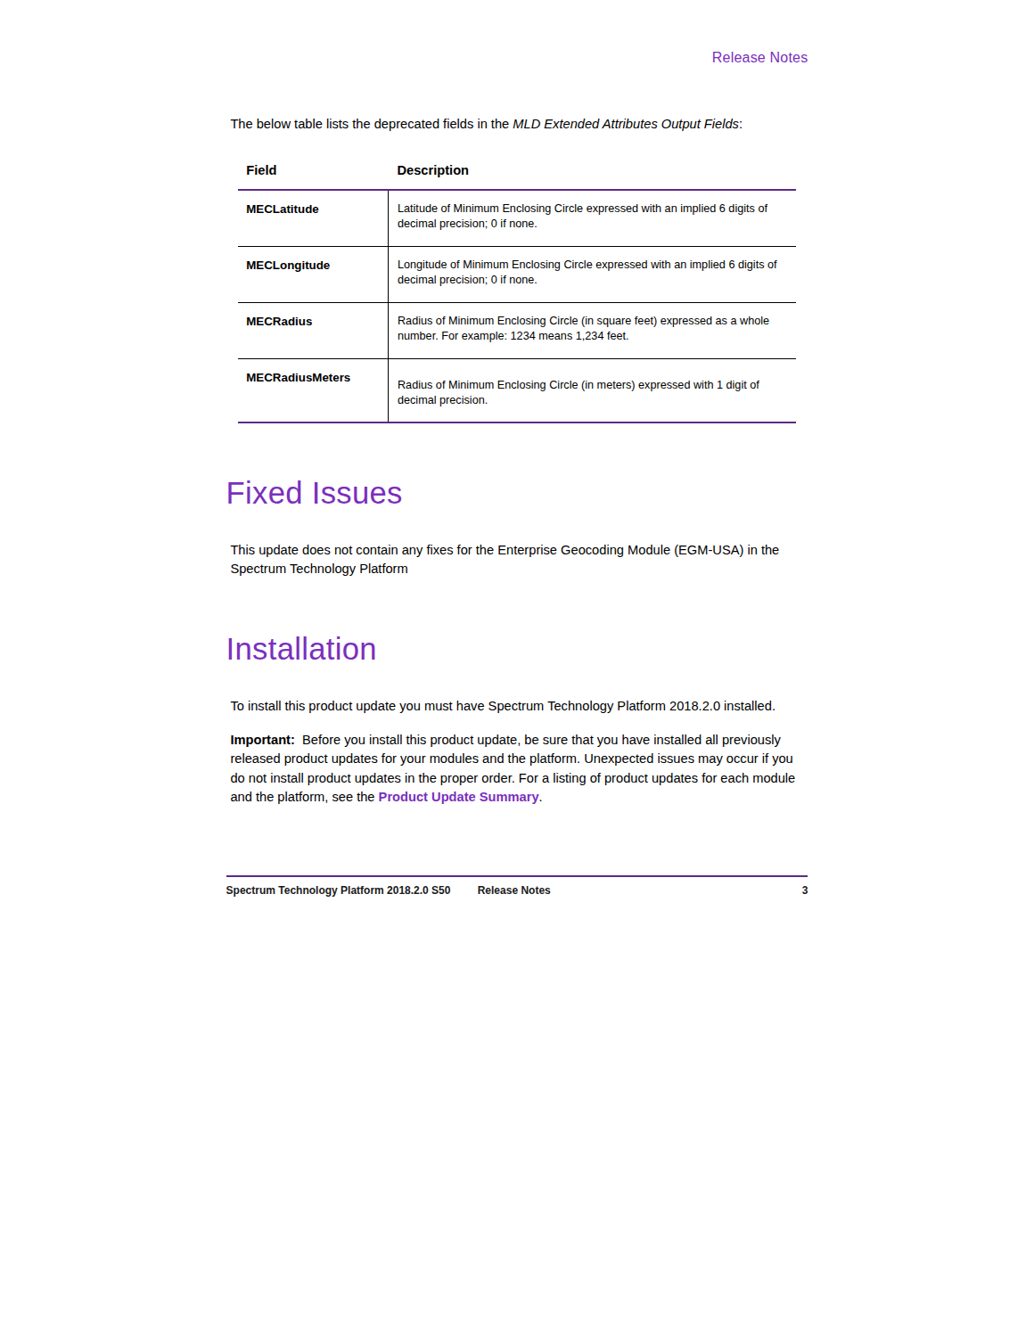Release Notes
The below table lists the deprecated fields in the MLD Extended Attributes Output Fields:
| Field | Description |
| --- | --- |
| MECLatitude | Latitude of Minimum Enclosing Circle expressed with an implied 6 digits of decimal precision; 0 if none. |
| MECLongitude | Longitude of Minimum Enclosing Circle expressed with an implied 6 digits of decimal precision; 0 if none. |
| MECRadius | Radius of Minimum Enclosing Circle (in square feet) expressed as a whole number. For example: 1234 means 1,234 feet. |
| MECRadiusMeters | Radius of Minimum Enclosing Circle (in meters) expressed with 1 digit of decimal precision. |
Fixed Issues
This update does not contain any fixes for the Enterprise Geocoding Module (EGM-USA) in the Spectrum Technology Platform
Installation
To install this product update you must have Spectrum Technology Platform 2018.2.0 installed.
Important: Before you install this product update, be sure that you have installed all previously released product updates for your modules and the platform. Unexpected issues may occur if you do not install product updates in the proper order. For a listing of product updates for each module and the platform, see the Product Update Summary.
Spectrum Technology Platform 2018.2.0 S50 Release Notes
3